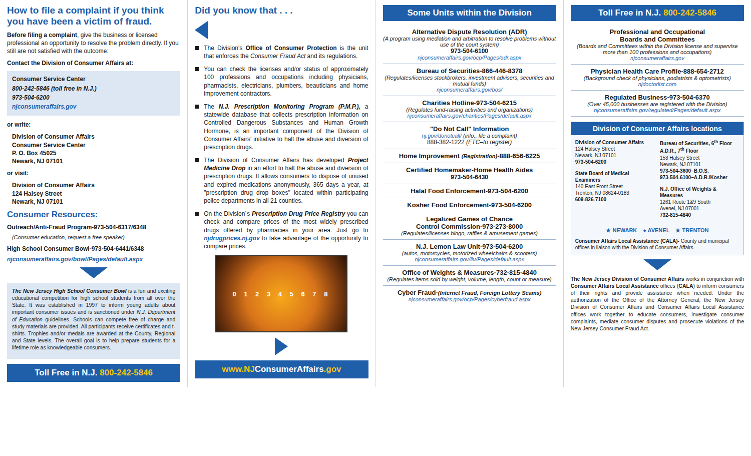How to file a complaint if you think you have been a victim of fraud.
Before filing a complaint, give the business or licensed professional an opportunity to resolve the problem directly. If you still are not satisfied with the outcome:
Contact the Division of Consumer Affairs at:
Consumer Service Center
800-242-5846 (toll free in N.J.)
973-504-6200
njconsumeraffairs.gov
or write:
Division of Consumer Affairs
Consumer Service Center
P. O. Box 45025
Newark, NJ 07101
or visit:
Division of Consumer Affairs
124 Halsey Street
Newark, NJ 07101
Consumer Resources:
Outreach/Anti-Fraud Program-973-504-6317/6348
(Consumer education, request a free speaker)
High School Consumer Bowl-973-504-6441/6348
njconsumeraffairs.gov/bowl/Pages/default.aspx
The New Jersey High School Consumer Bowl is a fun and exciting educational competition for high school students from all over the State. It was established in 1997 to inform young adults about important consumer issues and is sanctioned under N.J. Department of Education guidelines. Schools can compete free of charge and study materials are provided. All participants receive certificates and t-shirts. Trophies and/or medals are awarded at the County, Regional and State levels. The overall goal is to help prepare students for a lifetime role as knowledgeable consumers.
Toll Free in N.J. 800-242-5846
Did you know that . . .
The Division's Office of Consumer Protection is the unit that enforces the Consumer Fraud Act and its regulations.
You can check the licenses and/or status of approximately 100 professions and occupations including physicians, pharmacists, electricians, plumbers, beauticians and home improvement contractors.
The N.J. Prescription Monitoring Program (P.M.P.), a statewide database that collects prescription information on Controlled Dangerous Substances and Human Growth Hormone, is an important component of the Division of Consumer Affairs' initiative to halt the abuse and diversion of prescription drugs.
The Division of Consumer Affairs has developed Project Medicine Drop in an effort to halt the abuse and diversion of prescription drugs. It allows consumers to dispose of unused and expired medications anonymously, 365 days a year, at "prescription drug drop boxes" located within participating police departments in all 21 counties.
On the Division´s Prescription Drug Price Registry you can check and compare prices of the most widely prescribed drugs offered by pharmacies in your area. Just go to njdrugprices.nj.gov to take advantage of the opportunity to compare prices.
www.NJConsumerAffairs.gov
Some Units within the Division
Alternative Dispute Resolution (ADR)
(A program using mediation and arbitration to resolve problems without use of the court system)
973-504-6100
njconsumeraffairs.gov/ocp/Pages/adr.aspx
Bureau of Securities-866-446-8378
(Regulates/licenses stockbrokers, investment advisers, securities and mutual funds)
njconsumeraffairs.gov/bos/
Charities Hotline-973-504-6215
(Regulates fund-raising activities and organizations)
njconsumeraffairs.gov/charities/Pages/default.aspx
"Do Not Call" Information
nj.gov/donotcall/ (info., file a complaint)
888-382-1222 (FTC–to register)
Home Improvement (Registration)-888-656-6225
Certified Homemaker-Home Health Aides
973-504-6430
Halal Food Enforcement-973-504-6200
Kosher Food Enforcement-973-504-6200
Legalized Games of Chance
Control Commission-973-273-8000
(Regulates/licenses bingo, raffles & amusement games)
N.J. Lemon Law Unit-973-504-6200
(autos, motorcycles, motorized wheelchairs & scooters)
njconsumeraffairs.gov/llu/Pages/default.aspx
Office of Weights & Measures-732-815-4840
(Regulates items sold by weight, volume, length, count or measure)
Cyber Fraud-(Internet Fraud, Foreign Lottery Scams)
njconsumeraffairs.gov/ocp/Pages/cyberfraud.aspx
Toll Free in N.J. 800-242-5846
Professional and Occupational
Boards and Committees
(Boards and Committees within the Division license and supervise more than 100 professions and occupations)
njconsumeraffairs.gov
Physician Health Care Profile-888-654-2712
(Background check of physicians, podiatrists & optometrists)
njdoctorlist.com
Regulated Business-973-504-6370
(Over 45,000 businesses are registered with the Division)
njconsumeraffairs.gov/regulated/Pages/default.aspx
Division of Consumer Affairs locations
Division of Consumer Affairs
124 Halsey Street
Newark, NJ 07101
973-504-6200
State Board of Medical Examiners
140 East Front Street
Trenton, NJ 08624-0183
609-826-7100
Bureau of Securities, 6th Floor
A.D.R., 7th Floor
153 Halsey Street
Newark, NJ 07101
973-504-3600–B.O.S.
973-504-6100–A.D.R./Kosher
N.J. Office of Weights & Measures
1261 Route 1&9 South
Avenel, NJ 07001
732-815-4840
★ NEWARK● AVENEL★ TRENTON
Consumer Affairs Local Assistance (CALA)- County and municipal offices in liaison with the Division of Consumer Affairs.
The New Jersey Division of Consumer Affairs works in conjunction with Consumer Affairs Local Assistance offices (CALA) to inform consumers of their rights and provide assistance when needed. Under the authorization of the Office of the Attorney General, the New Jersey Division of Consumer Affairs and Consumer Affairs Local Assistance offices work together to educate consumers, investigate consumer complaints, mediate consumer disputes and prosecute violations of the New Jersey Consumer Fraud Act.